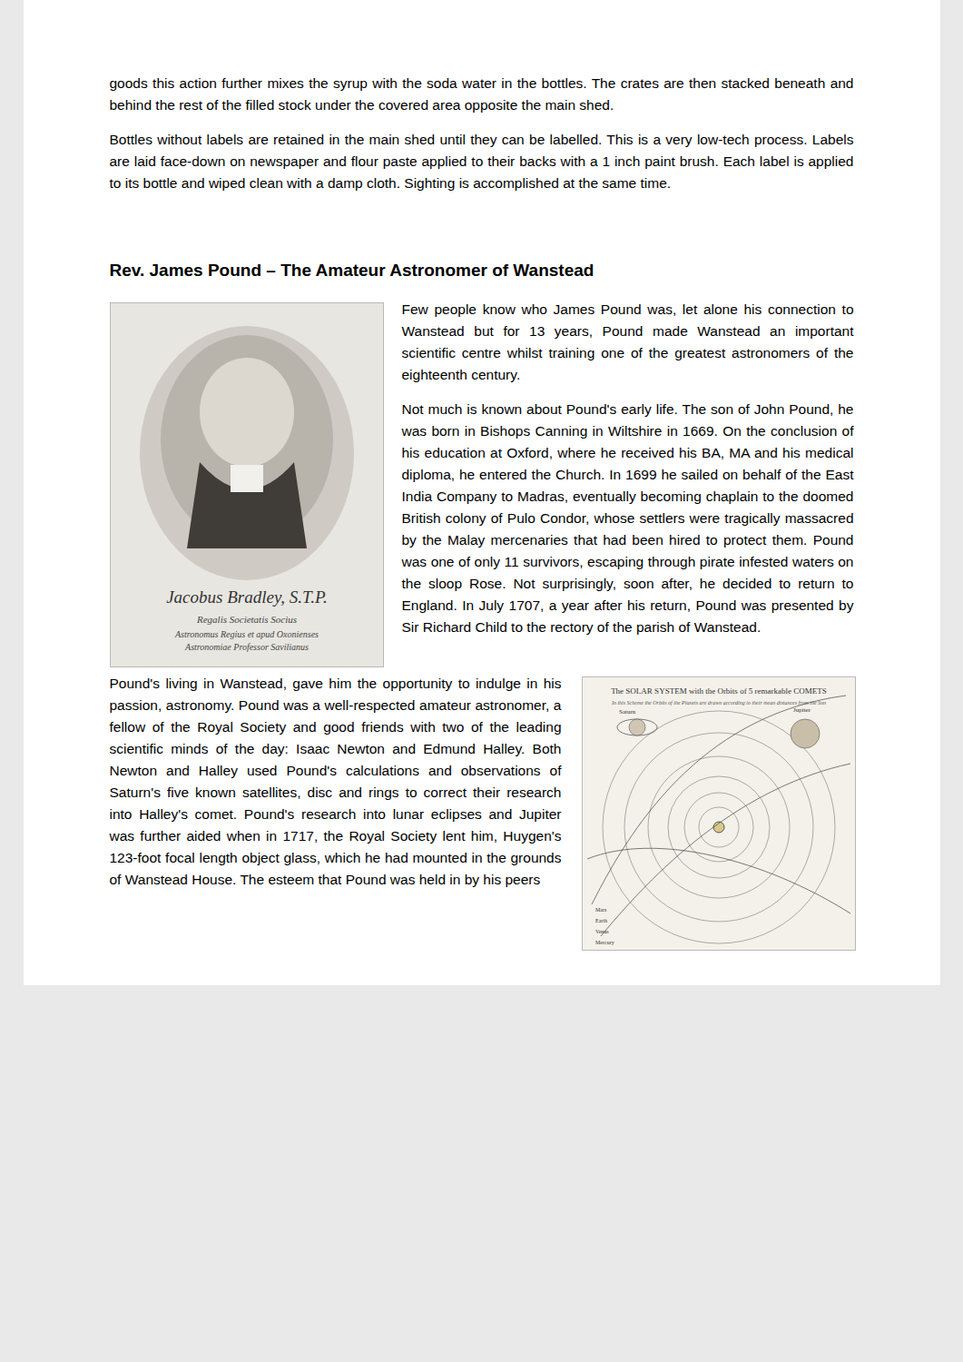goods this action further mixes the syrup with the soda water in the bottles. The crates are then stacked beneath and behind the rest of the filled stock under the covered area opposite the main shed.
Bottles without labels are retained in the main shed until they can be labelled. This is a very low-tech process. Labels are laid face-down on newspaper and flour paste applied to their backs with a 1 inch paint brush. Each label is applied to its bottle and wiped clean with a damp cloth. Sighting is accomplished at the same time.
Rev. James Pound – The Amateur Astronomer of Wanstead
Few people know who James Pound was, let alone his connection to Wanstead but for 13 years, Pound made Wanstead an important scientific centre whilst training one of the greatest astronomers of the eighteenth century.
Not much is known about Pound's early life. The son of John Pound, he was born in Bishops Canning in Wiltshire in 1669. On the conclusion of his education at Oxford, where he received his BA, MA and his medical diploma, he entered the Church. In 1699 he sailed on behalf of the East India Company to Madras, eventually becoming chaplain to the doomed British colony of Pulo Condor, whose settlers were tragically massacred by the Malay mercenaries that had been hired to protect them. Pound was one of only 11 survivors, escaping through pirate infested waters on the sloop Rose. Not surprisingly, soon after, he decided to return to England. In July 1707, a year after his return, Pound was presented by Sir Richard Child to the rectory of the parish of Wanstead.
Pound's living in Wanstead, gave him the opportunity to indulge in his passion, astronomy. Pound was a well-respected amateur astronomer, a fellow of the Royal Society and good friends with two of the leading scientific minds of the day: Isaac Newton and Edmund Halley. Both Newton and Halley used Pound's calculations and observations of Saturn's five known satellites, disc and rings to correct their research into Halley's comet. Pound's research into lunar eclipses and Jupiter was further aided when in 1717, the Royal Society lent him, Huygen's 123-foot focal length object glass, which he had mounted in the grounds of Wanstead House. The esteem that Pound was held in by his peers